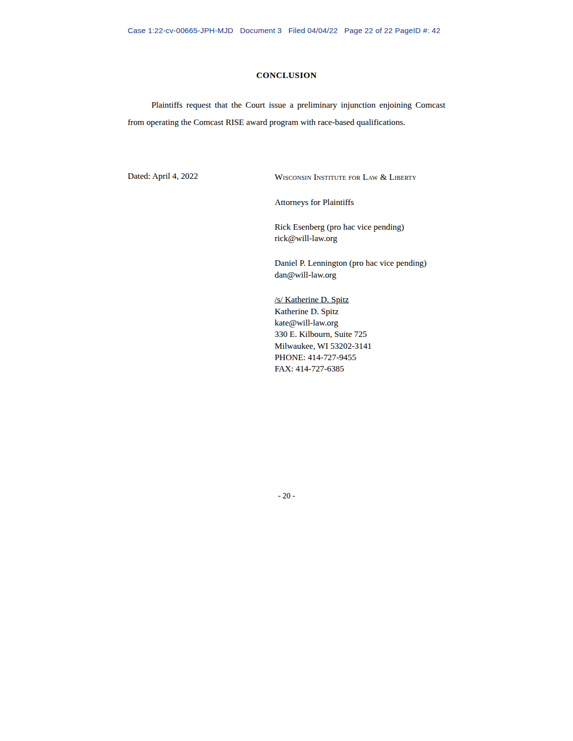Case 1:22-cv-00665-JPH-MJD Document 3 Filed 04/04/22 Page 22 of 22 PageID #: 42
CONCLUSION
Plaintiffs request that the Court issue a preliminary injunction enjoining Comcast from operating the Comcast RISE award program with race-based qualifications.
Dated: April 4, 2022
Wisconsin Institute for Law & Liberty
Attorneys for Plaintiffs
Rick Esenberg (pro hac vice pending) rick@will-law.org
Daniel P. Lennington (pro hac vice pending) dan@will-law.org
/s/ Katherine D. Spitz Katherine D. Spitz kate@will-law.org 330 E. Kilbourn, Suite 725 Milwaukee, WI 53202-3141 PHONE: 414-727-9455 FAX: 414-727-6385
- 20 -